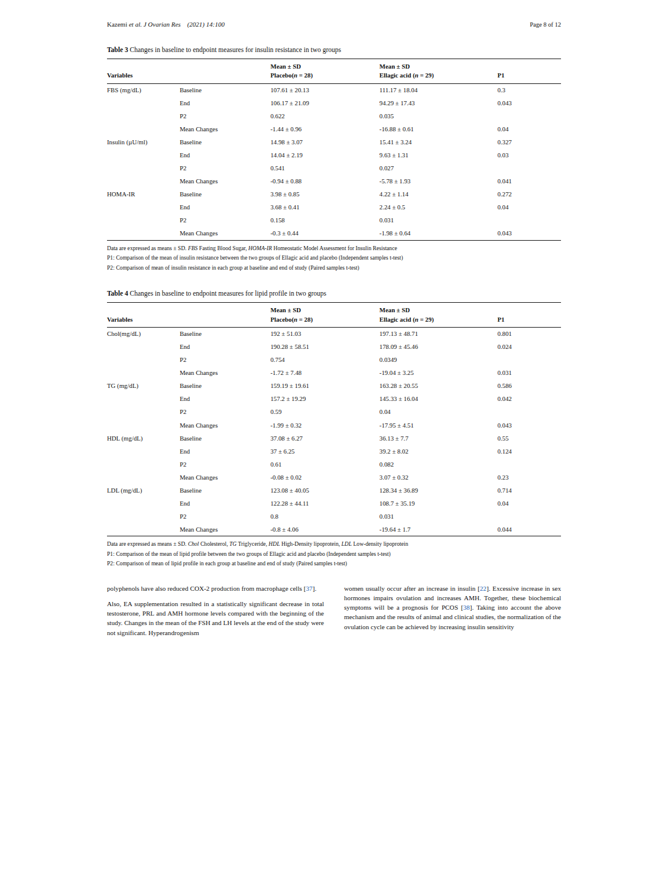Kazemi et al. J Ovarian Res (2021) 14:100
Page 8 of 12
Table 3 Changes in baseline to endpoint measures for insulin resistance in two groups
| Variables | Mean ± SD Placebo( n = 28) | Mean ± SD Ellagic acid ( n = 29) | P1 |
| --- | --- | --- | --- |
| FBS (mg/dL) | Baseline | 107.61 ± 20.13 | 111.17 ± 18.04 | 0.3 |
| | End | 106.17 ± 21.09 | 94.29 ± 17.43 | 0.043 |
| | P2 | 0.622 | 0.035 | |
| | Mean Changes | -1.44 ± 0.96 | -16.88 ± 0.61 | 0.04 |
| Insulin (µU/ml) | Baseline | 14.98 ± 3.07 | 15.41 ± 3.24 | 0.327 |
| | End | 14.04 ± 2.19 | 9.63 ± 1.31 | 0.03 |
| | P2 | 0.541 | 0.027 | |
| | Mean Changes | -0.94 ± 0.88 | -5.78 ± 1.93 | 0.041 |
| HOMA-IR | Baseline | 3.98 ± 0.85 | 4.22 ± 1.14 | 0.272 |
| | End | 3.68 ± 0.41 | 2.24 ± 0.5 | 0.04 |
| | P2 | 0.158 | 0.031 | |
| | Mean Changes | -0.3 ± 0.44 | -1.98 ± 0.64 | 0.043 |
Data are expressed as means ± SD. FBS Fasting Blood Sugar, HOMA-IR Homeostatic Model Assessment for Insulin Resistance
P1: Comparison of the mean of insulin resistance between the two groups of Ellagic acid and placebo (Independent samples t-test)
P2: Comparison of mean of insulin resistance in each group at baseline and end of study (Paired samples t-test)
Table 4 Changes in baseline to endpoint measures for lipid profile in two groups
| Variables | Mean ± SD Placebo( n = 28) | Mean ± SD Ellagic acid ( n = 29) | P1 |
| --- | --- | --- | --- |
| Chol(mg/dL) | Baseline | 192 ± 51.03 | 197.13 ± 48.71 | 0.801 |
| | End | 190.28 ± 58.51 | 178.09 ± 45.46 | 0.024 |
| | P2 | 0.754 | 0.0349 | |
| | Mean Changes | -1.72 ± 7.48 | -19.04 ± 3.25 | 0.031 |
| TG (mg/dL) | Baseline | 159.19 ± 19.61 | 163.28 ± 20.55 | 0.586 |
| | End | 157.2 ± 19.29 | 145.33 ± 16.04 | 0.042 |
| | P2 | 0.59 | 0.04 | |
| | Mean Changes | -1.99 ± 0.32 | -17.95 ± 4.51 | 0.043 |
| HDL (mg/dL) | Baseline | 37.08 ± 6.27 | 36.13 ± 7.7 | 0.55 |
| | End | 37 ± 6.25 | 39.2 ± 8.02 | 0.124 |
| | P2 | 0.61 | 0.082 | |
| | Mean Changes | -0.08 ± 0.02 | 3.07 ± 0.32 | 0.23 |
| LDL (mg/dL) | Baseline | 123.08 ± 40.05 | 128.34 ± 36.89 | 0.714 |
| | End | 122.28 ± 44.11 | 108.7 ± 35.19 | 0.04 |
| | P2 | 0.8 | 0.031 | |
| | Mean Changes | -0.8 ± 4.06 | -19.64 ± 1.7 | 0.044 |
Data are expressed as means ± SD. Chol Cholesterol, TG Triglyceride, HDL High-Density lipoprotein, LDL Low-density lipoprotein
P1: Comparison of the mean of lipid profile between the two groups of Ellagic acid and placebo (Independent samples t-test)
P2: Comparison of mean of lipid profile in each group at baseline and end of study (Paired samples t-test)
polyphenols have also reduced COX-2 production from macrophage cells [37].
Also, EA supplementation resulted in a statistically significant decrease in total testosterone, PRL and AMH hormone levels compared with the beginning of the study. Changes in the mean of the FSH and LH levels at the end of the study were not significant. Hyperandrogenism
women usually occur after an increase in insulin [22]. Excessive increase in sex hormones impairs ovulation and increases AMH. Together, these biochemical symptoms will be a prognosis for PCOS [38]. Taking into account the above mechanism and the results of animal and clinical studies, the normalization of the ovulation cycle can be achieved by increasing insulin sensitivity